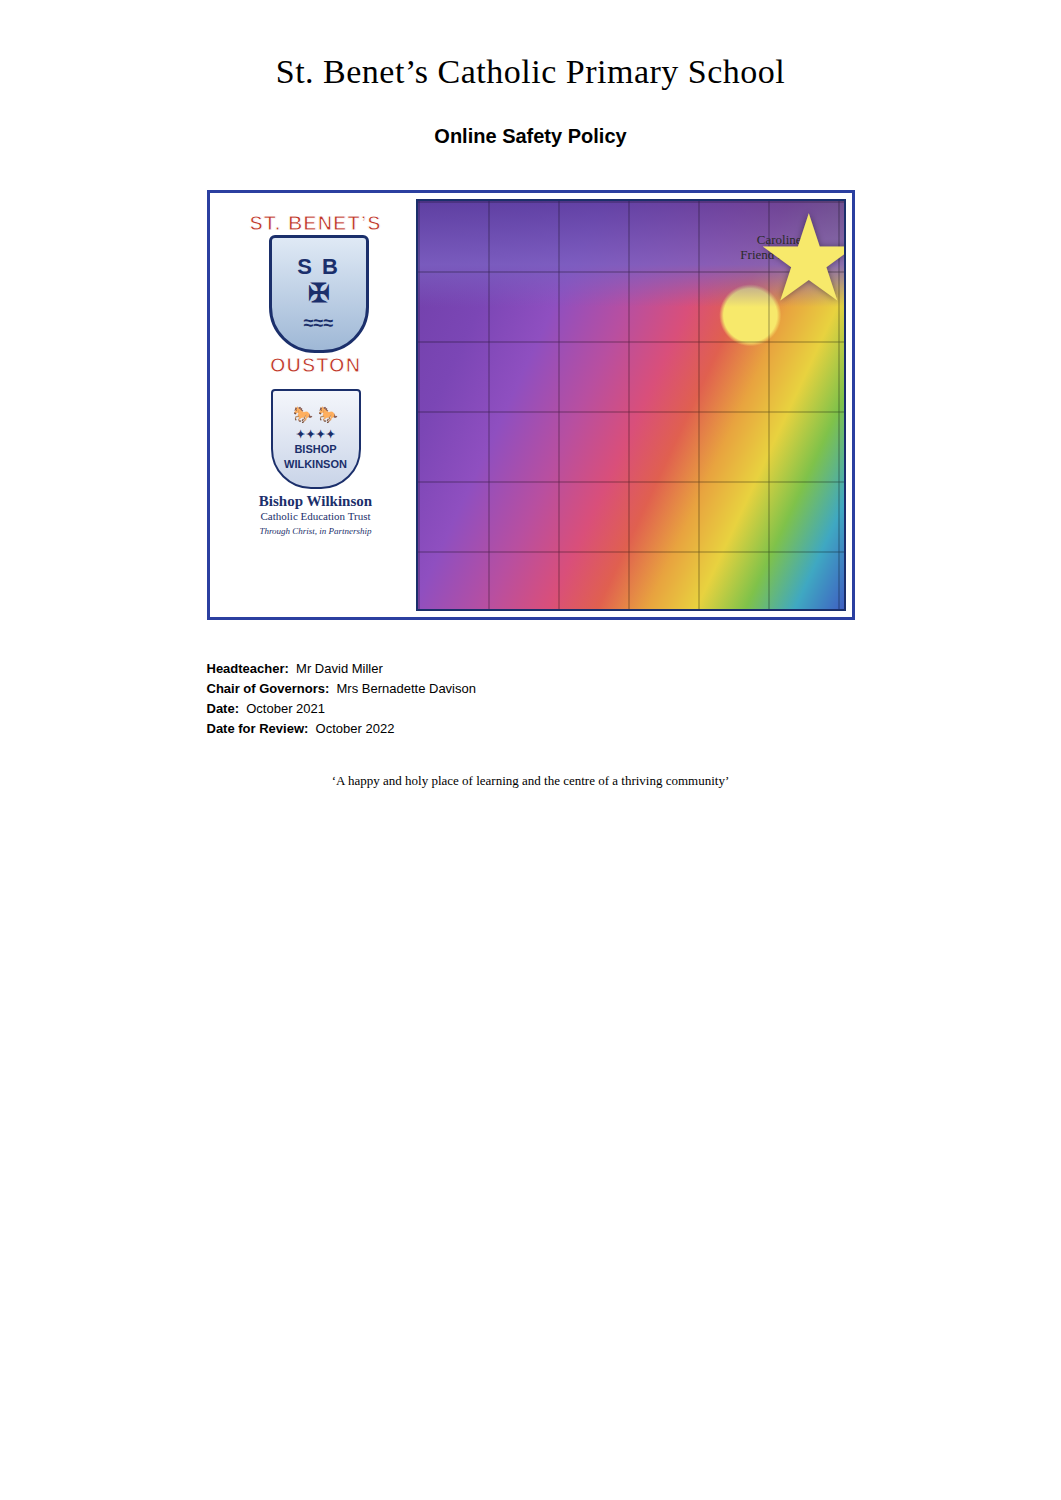St. Benet’s Catholic Primary School
Online Safety Policy
ST. BENET’S
S B
✠
≈≈≈
OUSTON
🐎 🐎
✦✦✦✦
BISHOP WILKINSON
Bishop Wilkinson
Catholic Education Trust
Through Christ, in Partnership
Caroline
Friend Forever
Headteacher: Mr David Miller
Chair of Governors: Mrs Bernadette Davison
Date: October 2021
Date for Review: October 2022
‘A happy and holy place of learning and the centre of a thriving community’